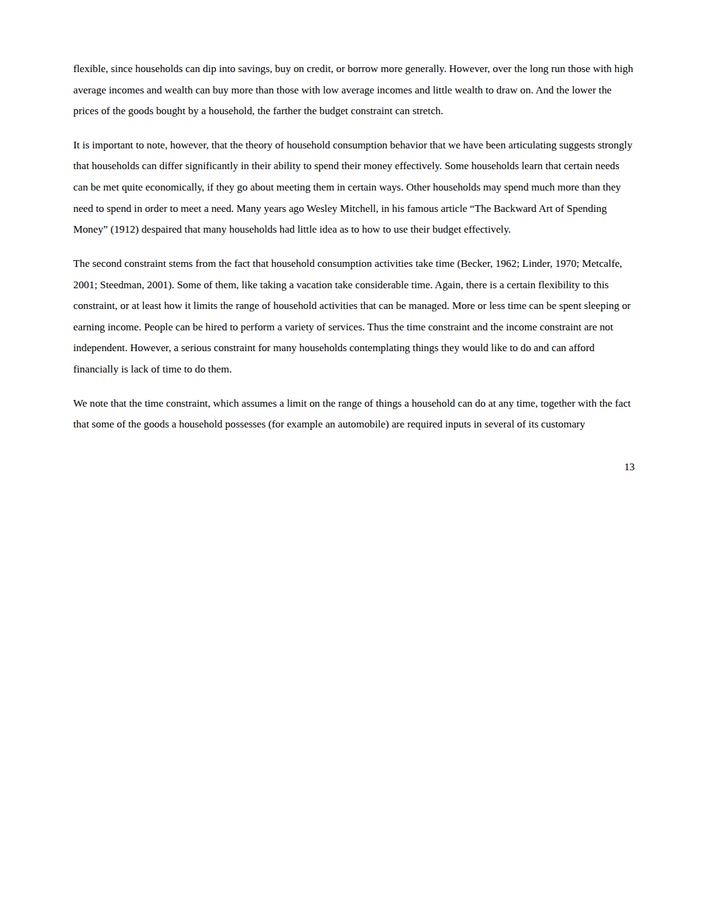flexible, since households can dip into savings, buy on credit, or borrow more generally. However, over the long run those with high average incomes and wealth can buy more than those with low average incomes and little wealth to draw on. And the lower the prices of the goods bought by a household, the farther the budget constraint can stretch.
It is important to note, however, that the theory of household consumption behavior that we have been articulating suggests strongly that households can differ significantly in their ability to spend their money effectively. Some households learn that certain needs can be met quite economically, if they go about meeting them in certain ways. Other households may spend much more than they need to spend in order to meet a need. Many years ago Wesley Mitchell, in his famous article “The Backward Art of Spending Money” (1912) despaired that many households had little idea as to how to use their budget effectively.
The second constraint stems from the fact that household consumption activities take time (Becker, 1962; Linder, 1970; Metcalfe, 2001; Steedman, 2001). Some of them, like taking a vacation take considerable time. Again, there is a certain flexibility to this constraint, or at least how it limits the range of household activities that can be managed. More or less time can be spent sleeping or earning income. People can be hired to perform a variety of services. Thus the time constraint and the income constraint are not independent. However, a serious constraint for many households contemplating things they would like to do and can afford financially is lack of time to do them.
We note that the time constraint, which assumes a limit on the range of things a household can do at any time, together with the fact that some of the goods a household possesses (for example an automobile) are required inputs in several of its customary
13